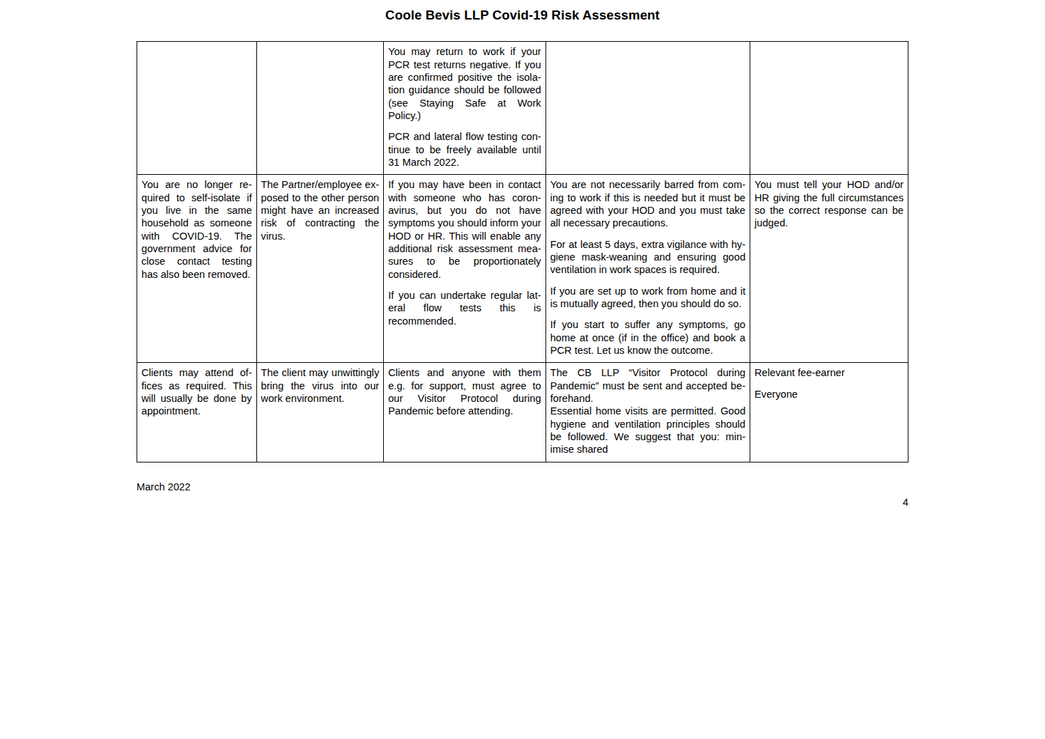Coole Bevis LLP Covid-19 Risk Assessment
| | | You may return to work if your PCR test returns negative. If you are confirmed positive the isolation guidance should be followed (see Staying Safe at Work Policy.) PCR and lateral flow testing continue to be freely available until 31 March 2022. | | |
| You are no longer required to self-isolate if you live in the same household as someone with COVID-19. The government advice for close contact testing has also been removed. | The Partner/employee exposed to the other person might have an increased risk of contracting the virus. | If you may have been in contact with someone who has coronavirus, but you do not have symptoms you should inform your HOD or HR. This will enable any additional risk assessment measures to be proportionately considered. If you can undertake regular lateral flow tests this is recommended. | You are not necessarily barred from coming to work if this is needed but it must be agreed with your HOD and you must take all necessary precautions. For at least 5 days, extra vigilance with hygiene mask-weaning and ensuring good ventilation in work spaces is required. If you are set up to work from home and it is mutually agreed, then you should do so. If you start to suffer any symptoms, go home at once (if in the office) and book a PCR test. Let us know the outcome. | You must tell your HOD and/or HR giving the full circumstances so the correct response can be judged. |
| Clients may attend offices as required. This will usually be done by appointment. | The client may unwittingly bring the virus into our work environment. | Clients and anyone with them e.g. for support, must agree to our Visitor Protocol during Pandemic before attending. | The CB LLP “Visitor Protocol during Pandemic” must be sent and accepted beforehand. Essential home visits are permitted. Good hygiene and ventilation principles should be followed. We suggest that you: minimise shared | Relevant fee-earner Everyone |
4
March 2022